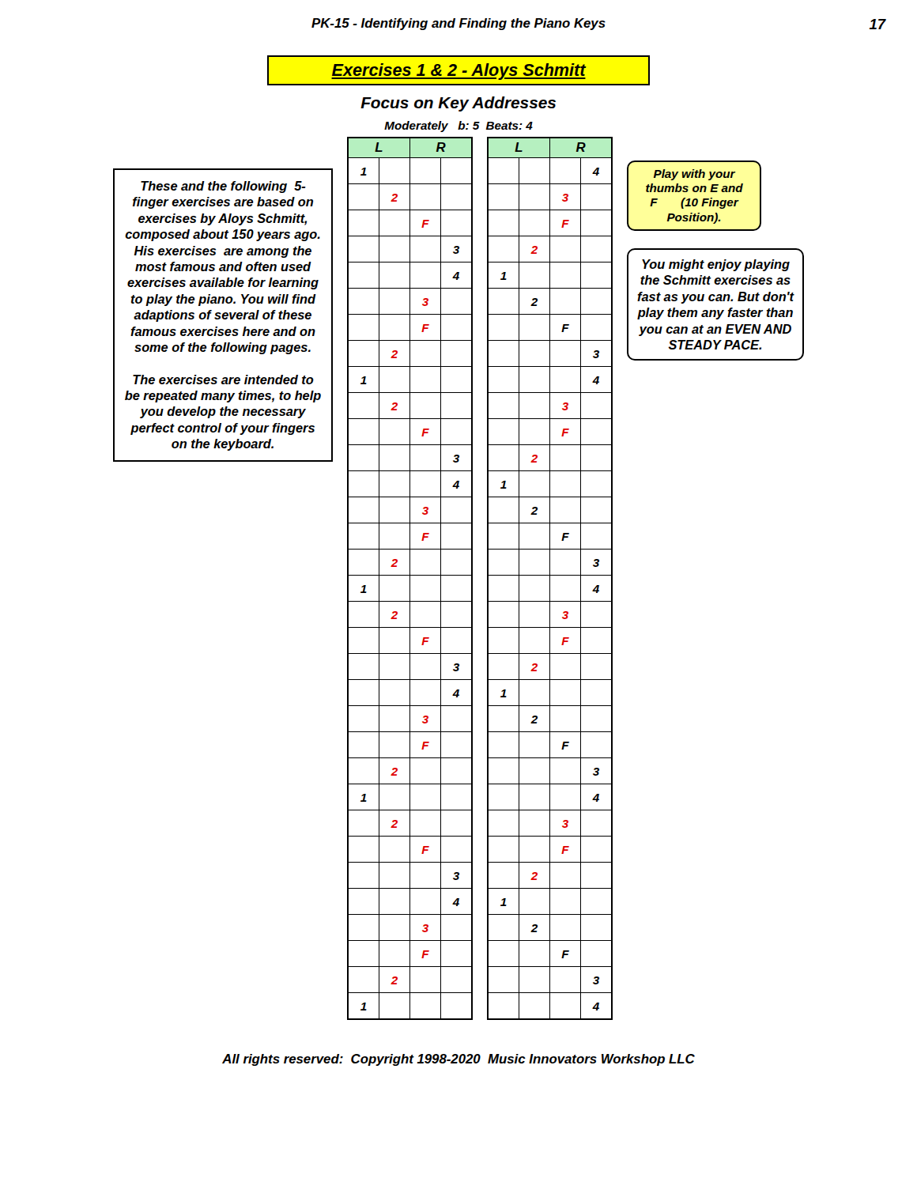PK-15 - Identifying and Finding the Piano Keys 17
Exercises 1 & 2 - Aloys Schmitt
Focus on Key Addresses
Moderately b: 5 Beats: 4
These and the following 5-finger exercises are based on exercises by Aloys Schmitt, composed about 150 years ago. His exercises are among the most famous and often used exercises available for learning to play the piano. You will find adaptions of several of these famous exercises here and on some of the following pages.
The exercises are intended to be repeated many times, to help you develop the necessary perfect control of your fingers on the keyboard.
| L | R |
| --- | --- |
| 1 | | | |
| | 2 | | |
| | | F | |
| | | | 3 |
| | | | 4 |
| | | 3 | |
| | | F | |
| | 2 | | |
| 1 | | | |
| | 2 | | |
| | | F | |
| | | | 3 |
| | | | 4 |
| | | 3 | |
| | | F | |
| | 2 | | |
| 1 | | | |
| | 2 | | |
| | | F | |
| | | | 3 |
| | | | 4 |
| | | 3 | |
| | | F | |
| | 2 | | |
| 1 | | | |
| | 2 | | |
| | | F | |
| | | | 3 |
| | | | 4 |
| | | 3 | |
| | | F | |
| | 2 | | |
| 1 | | | |
| L | R |
| --- | --- |
| | | | 4 |
| | | 3 | |
| | | F | |
| | 2 | | |
| 1 | | | |
| | 2 | | |
| | | F | |
| | | | 3 |
| | | | 4 |
| | | 3 | |
| | | F | |
| | 2 | | |
| 1 | | | |
| | 2 | | |
| | | F | |
| | | | 3 |
| | | | 4 |
| | | 3 | |
| | | F | |
| | 2 | | |
| 1 | | | |
| | 2 | | |
| | | F | |
| | | | 3 |
| | | | 4 |
| | | 3 | |
| | | F | |
| | 2 | | |
| 1 | | | |
| | 2 | | |
| | | F | |
| | | | 3 |
| | | | 4 |
Play with your thumbs on E and F (10 Finger Position).
You might enjoy playing the Schmitt exercises as fast as you can. But don't play them any faster than you can at an EVEN AND STEADY PACE.
All rights reserved: Copyright 1998-2020 Music Innovators Workshop LLC